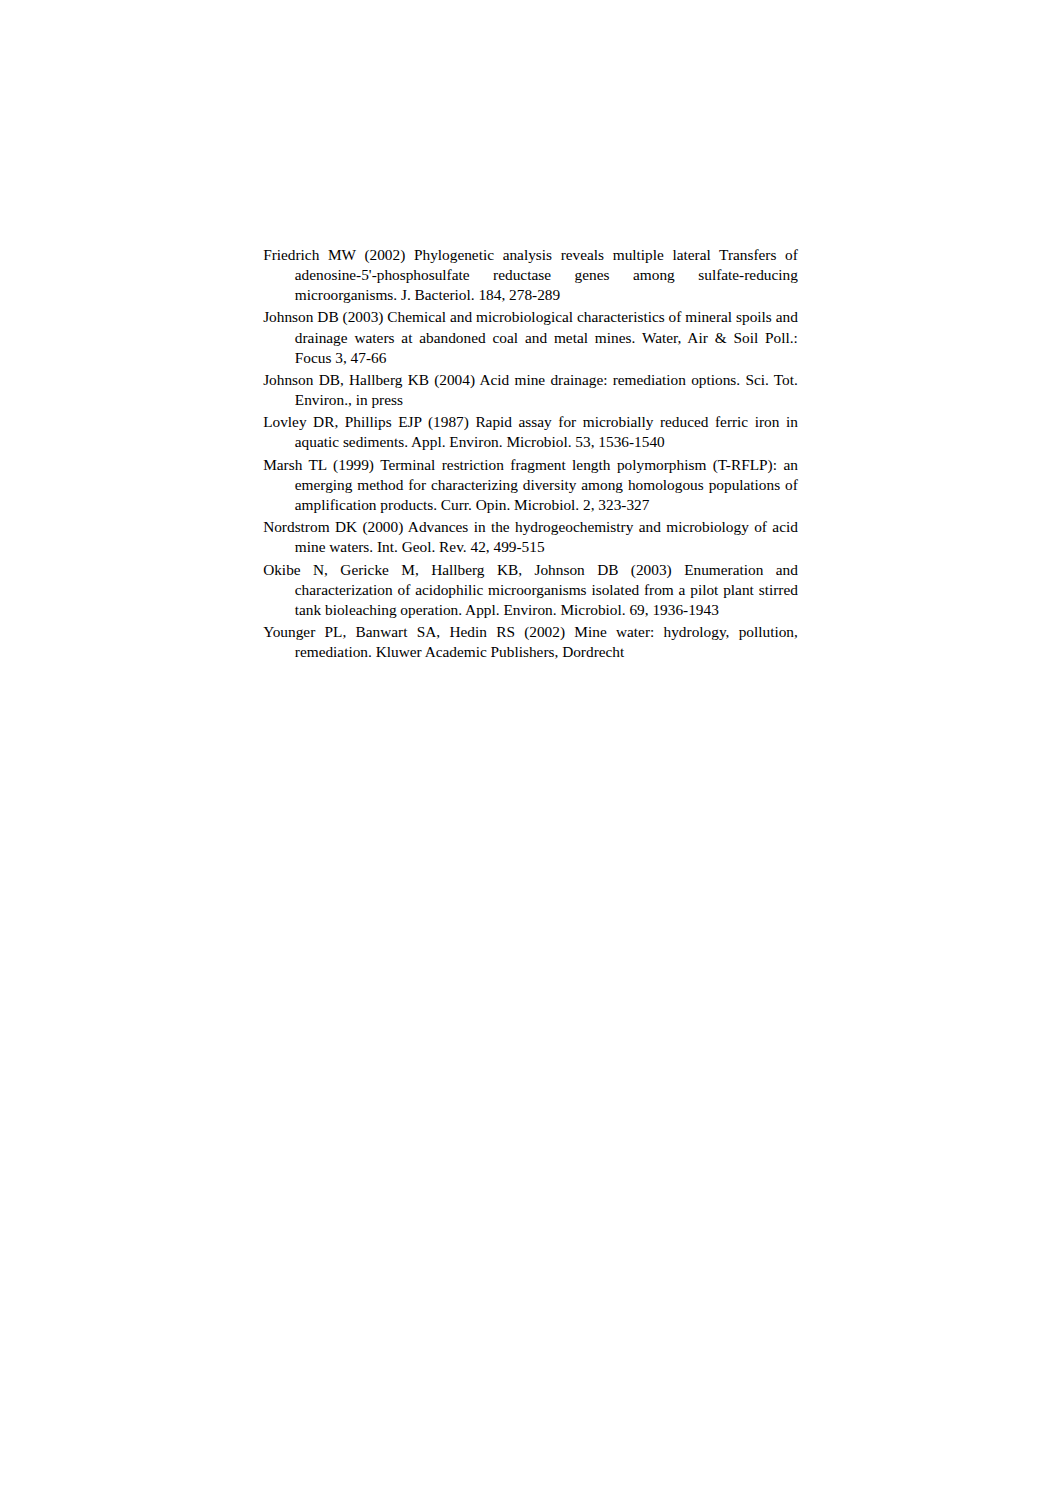Friedrich MW (2002) Phylogenetic analysis reveals multiple lateral Transfers of adenosine-5'-phosphosulfate reductase genes among sulfate-reducing microorganisms. J. Bacteriol. 184, 278-289
Johnson DB (2003) Chemical and microbiological characteristics of mineral spoils and drainage waters at abandoned coal and metal mines. Water, Air & Soil Poll.: Focus 3, 47-66
Johnson DB, Hallberg KB (2004) Acid mine drainage: remediation options. Sci. Tot. Environ., in press
Lovley DR, Phillips EJP (1987) Rapid assay for microbially reduced ferric iron in aquatic sediments. Appl. Environ. Microbiol. 53, 1536-1540
Marsh TL (1999) Terminal restriction fragment length polymorphism (T-RFLP): an emerging method for characterizing diversity among homologous populations of amplification products. Curr. Opin. Microbiol. 2, 323-327
Nordstrom DK (2000) Advances in the hydrogeochemistry and microbiology of acid mine waters. Int. Geol. Rev. 42, 499-515
Okibe N, Gericke M, Hallberg KB, Johnson DB (2003) Enumeration and characterization of acidophilic microorganisms isolated from a pilot plant stirred tank bioleaching operation. Appl. Environ. Microbiol. 69, 1936-1943
Younger PL, Banwart SA, Hedin RS (2002) Mine water: hydrology, pollution, remediation. Kluwer Academic Publishers, Dordrecht